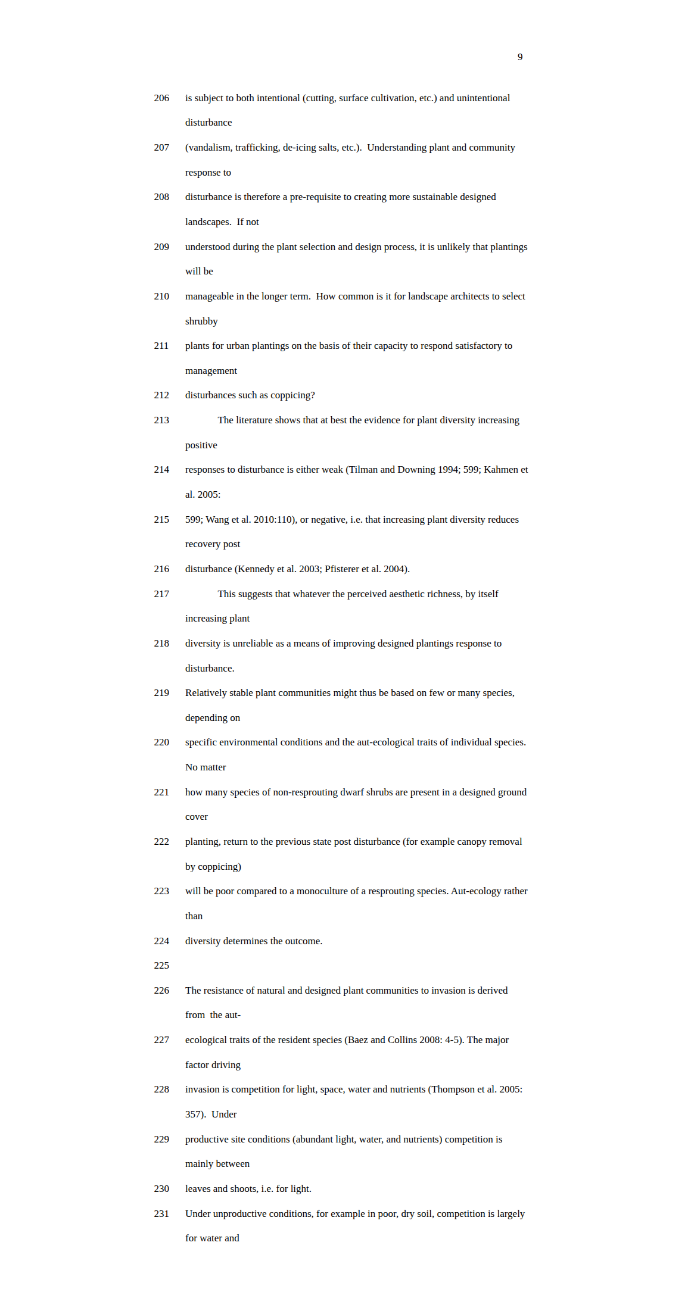9
is subject to both intentional (cutting, surface cultivation, etc.) and unintentional disturbance
(vandalism, trafficking, de-icing salts, etc.). Understanding plant and community response to
disturbance is therefore a pre-requisite to creating more sustainable designed landscapes. If not
understood during the plant selection and design process, it is unlikely that plantings will be
manageable in the longer term. How common is it for landscape architects to select shrubby
plants for urban plantings on the basis of their capacity to respond satisfactory to management
disturbances such as coppicing?
The literature shows that at best the evidence for plant diversity increasing positive
responses to disturbance is either weak (Tilman and Downing 1994; 599; Kahmen et al. 2005:
599; Wang et al. 2010:110), or negative, i.e. that increasing plant diversity reduces recovery post
disturbance (Kennedy et al. 2003; Pfisterer et al. 2004).
This suggests that whatever the perceived aesthetic richness, by itself increasing plant
diversity is unreliable as a means of improving designed plantings response to disturbance.
Relatively stable plant communities might thus be based on few or many species, depending on
specific environmental conditions and the aut-ecological traits of individual species. No matter
how many species of non-resprouting dwarf shrubs are present in a designed ground cover
planting, return to the previous state post disturbance (for example canopy removal by coppicing)
will be poor compared to a monoculture of a resprouting species. Aut-ecology rather than
diversity determines the outcome.
The resistance of natural and designed plant communities to invasion is derived from the aut-
ecological traits of the resident species (Baez and Collins 2008: 4-5). The major factor driving
invasion is competition for light, space, water and nutrients (Thompson et al. 2005: 357). Under
productive site conditions (abundant light, water, and nutrients) competition is mainly between
leaves and shoots, i.e. for light.
Under unproductive conditions, for example in poor, dry soil, competition is largely for water and